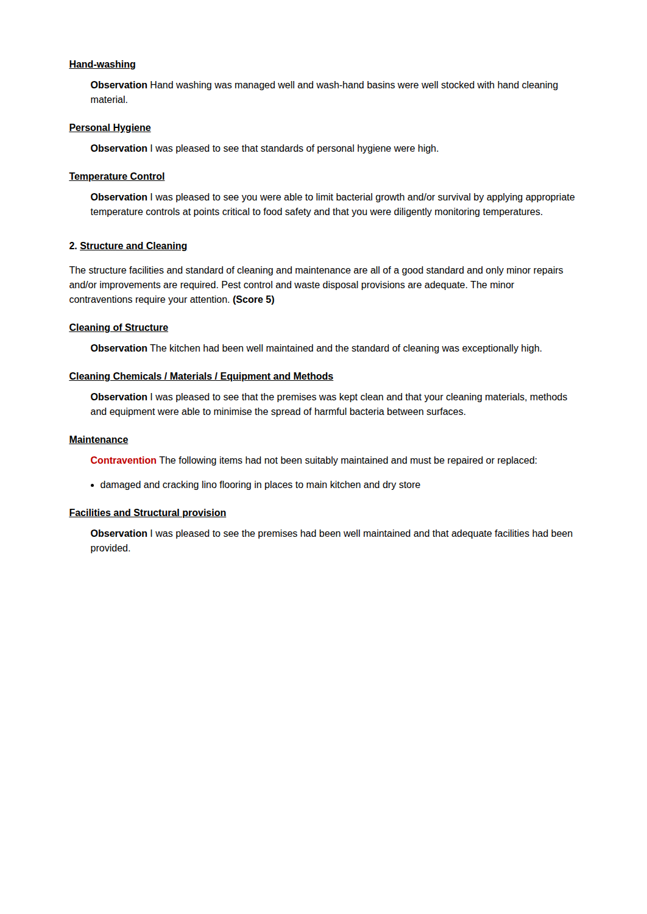Hand-washing
Observation Hand washing was managed well and wash-hand basins were well stocked with hand cleaning material.
Personal Hygiene
Observation I was pleased to see that standards of personal hygiene were high.
Temperature Control
Observation I was pleased to see you were able to limit bacterial growth and/or survival by applying appropriate temperature controls at points critical to food safety and that you were diligently monitoring temperatures.
2. Structure and Cleaning
The structure facilities and standard of cleaning and maintenance are all of a good standard and only minor repairs and/or improvements are required. Pest control and waste disposal provisions are adequate. The minor contraventions require your attention. (Score 5)
Cleaning of Structure
Observation The kitchen had been well maintained and the standard of cleaning was exceptionally high.
Cleaning Chemicals / Materials / Equipment and Methods
Observation I was pleased to see that the premises was kept clean and that your cleaning materials, methods and equipment were able to minimise the spread of harmful bacteria between surfaces.
Maintenance
Contravention The following items had not been suitably maintained and must be repaired or replaced:
damaged and cracking lino flooring in places to main kitchen and dry store
Facilities and Structural provision
Observation I was pleased to see the premises had been well maintained and that adequate facilities had been provided.